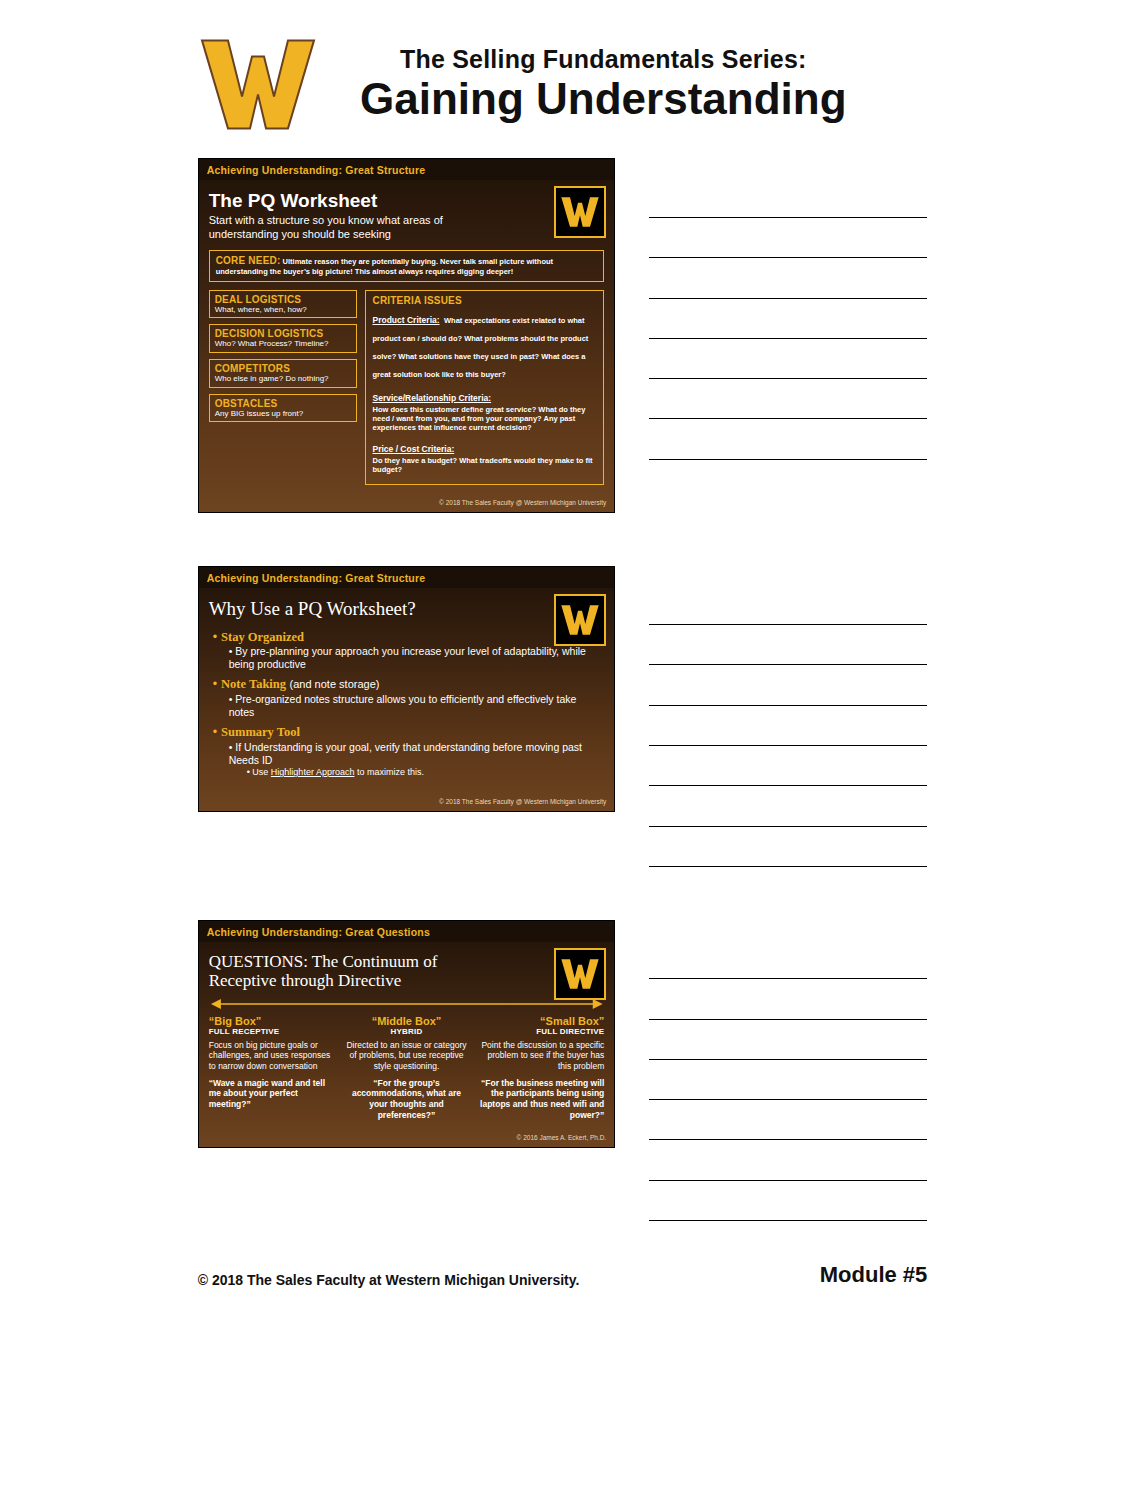The Selling Fundamentals Series:
Gaining Understanding
Achieving Understanding: Great Structure
The PQ Worksheet
Start with a structure so you know what areas of understanding you should be seeking
CORE NEED: Ultimate reason they are potentially buying. Never talk small picture without understanding the buyer’s big picture! This almost always requires digging deeper!
DEAL LOGISTICS
What, where, when, how?
DECISION LOGISTICS
Who? What Process? Timeline?
COMPETITORS
Who else in game? Do nothing?
OBSTACLES
Any BIG issues up front?
CRITERIA ISSUES
Product Criteria: What expectations exist related to what product can / should do? What problems should the product solve? What solutions have they used in past? What does a great solution look like to this buyer?
Service/Relationship Criteria: How does this customer define great service? What do they need / want from you, and from your company? Any past experiences that influence current decision?
Price / Cost Criteria: Do they have a budget? What tradeoffs would they make to fit budget?
© 2018 The Sales Faculty @ Western Michigan University
Achieving Understanding: Great Structure
Why Use a PQ Worksheet?
•Stay Organized
• By pre-planning your approach you increase your level of adaptability, while being productive
•Note Taking (and note storage)
• Pre-organized notes structure allows you to efficiently and effectively take notes
•Summary Tool
• If Understanding is your goal, verify that understanding before moving past Needs ID
• Use Highlighter Approach to maximize this.
© 2018 The Sales Faculty @ Western Michigan University
Achieving Understanding: Great Questions
QUESTIONS: The Continuum of Receptive through Directive
“Big Box”
FULL RECEPTIVE
Focus on big picture goals or challenges, and uses responses to narrow down conversation
“Wave a magic wand and tell me about your perfect meeting?”
“Middle Box”
HYBRID
Directed to an issue or category of problems, but use receptive style questioning.
“For the group’s accommodations, what are your thoughts and preferences?”
“Small Box”
FULL DIRECTIVE
Point the discussion to a specific problem to see if the buyer has this problem
“For the business meeting will the participants being using laptops and thus need wifi and power?”
© 2016 James A. Eckert, Ph.D.
© 2018 The Sales Faculty at Western Michigan University.
Module #5